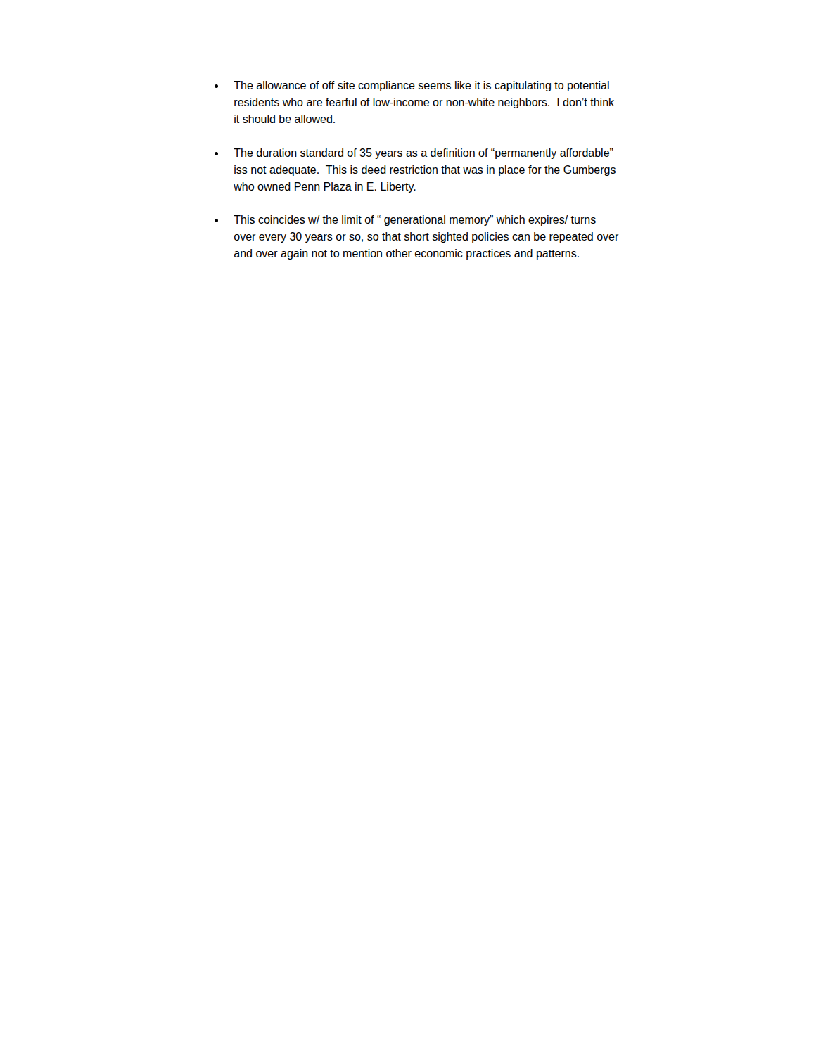The allowance of off site compliance seems like it is capitulating to potential residents who are fearful of low-income or non-white neighbors. I don’t think it should be allowed.
The duration standard of 35 years as a definition of “permanently affordable” iss not adequate. This is deed restriction that was in place for the Gumbergs who owned Penn Plaza in E. Liberty.
This coincides w/ the limit of “ generational memory” which expires/ turns over every 30 years or so, so that short sighted policies can be repeated over and over again not to mention other economic practices and patterns.